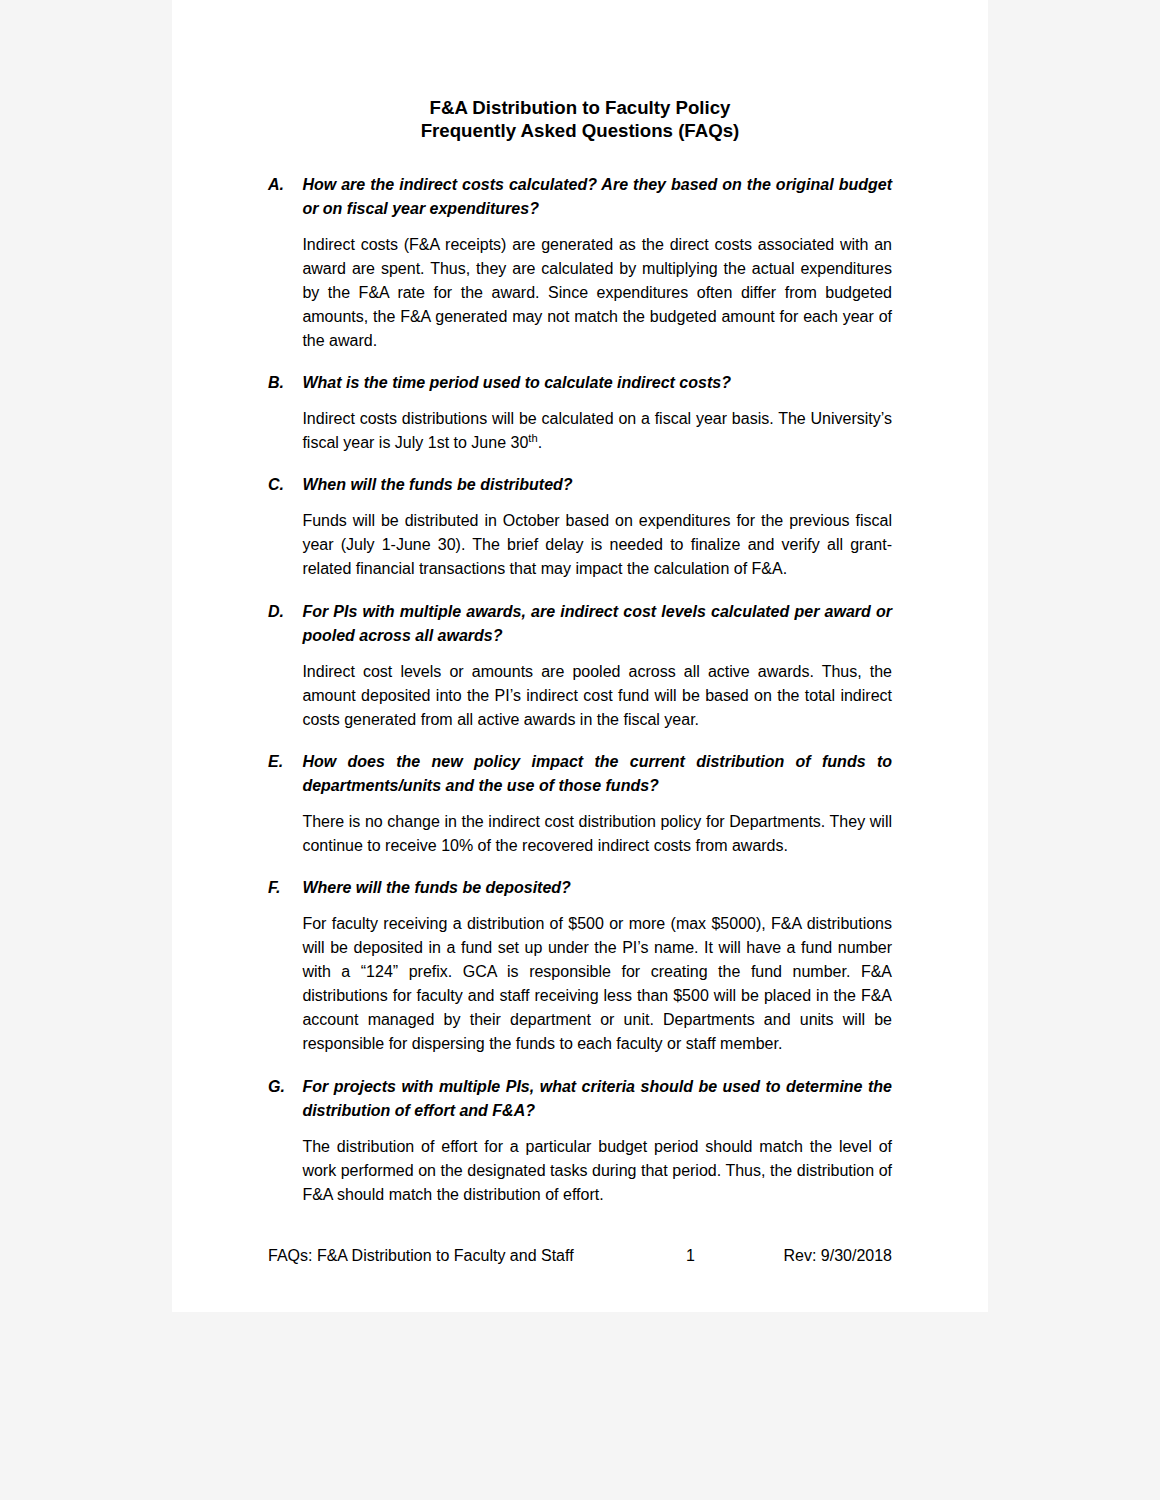F&A Distribution to Faculty Policy Frequently Asked Questions (FAQs)
A. How are the indirect costs calculated? Are they based on the original budget or on fiscal year expenditures?
Indirect costs (F&A receipts) are generated as the direct costs associated with an award are spent. Thus, they are calculated by multiplying the actual expenditures by the F&A rate for the award. Since expenditures often differ from budgeted amounts, the F&A generated may not match the budgeted amount for each year of the award.
B. What is the time period used to calculate indirect costs?
Indirect costs distributions will be calculated on a fiscal year basis. The University’s fiscal year is July 1st to June 30th.
C. When will the funds be distributed?
Funds will be distributed in October based on expenditures for the previous fiscal year (July 1-June 30). The brief delay is needed to finalize and verify all grant-related financial transactions that may impact the calculation of F&A.
D. For PIs with multiple awards, are indirect cost levels calculated per award or pooled across all awards?
Indirect cost levels or amounts are pooled across all active awards. Thus, the amount deposited into the PI’s indirect cost fund will be based on the total indirect costs generated from all active awards in the fiscal year.
E. How does the new policy impact the current distribution of funds to departments/units and the use of those funds?
There is no change in the indirect cost distribution policy for Departments. They will continue to receive 10% of the recovered indirect costs from awards.
F. Where will the funds be deposited?
For faculty receiving a distribution of $500 or more (max $5000), F&A distributions will be deposited in a fund set up under the PI’s name. It will have a fund number with a “124” prefix. GCA is responsible for creating the fund number. F&A distributions for faculty and staff receiving less than $500 will be placed in the F&A account managed by their department or unit. Departments and units will be responsible for dispersing the funds to each faculty or staff member.
G. For projects with multiple PIs, what criteria should be used to determine the distribution of effort and F&A?
The distribution of effort for a particular budget period should match the level of work performed on the designated tasks during that period. Thus, the distribution of F&A should match the distribution of effort.
FAQs: F&A Distribution to Faculty and Staff 1 Rev: 9/30/2018